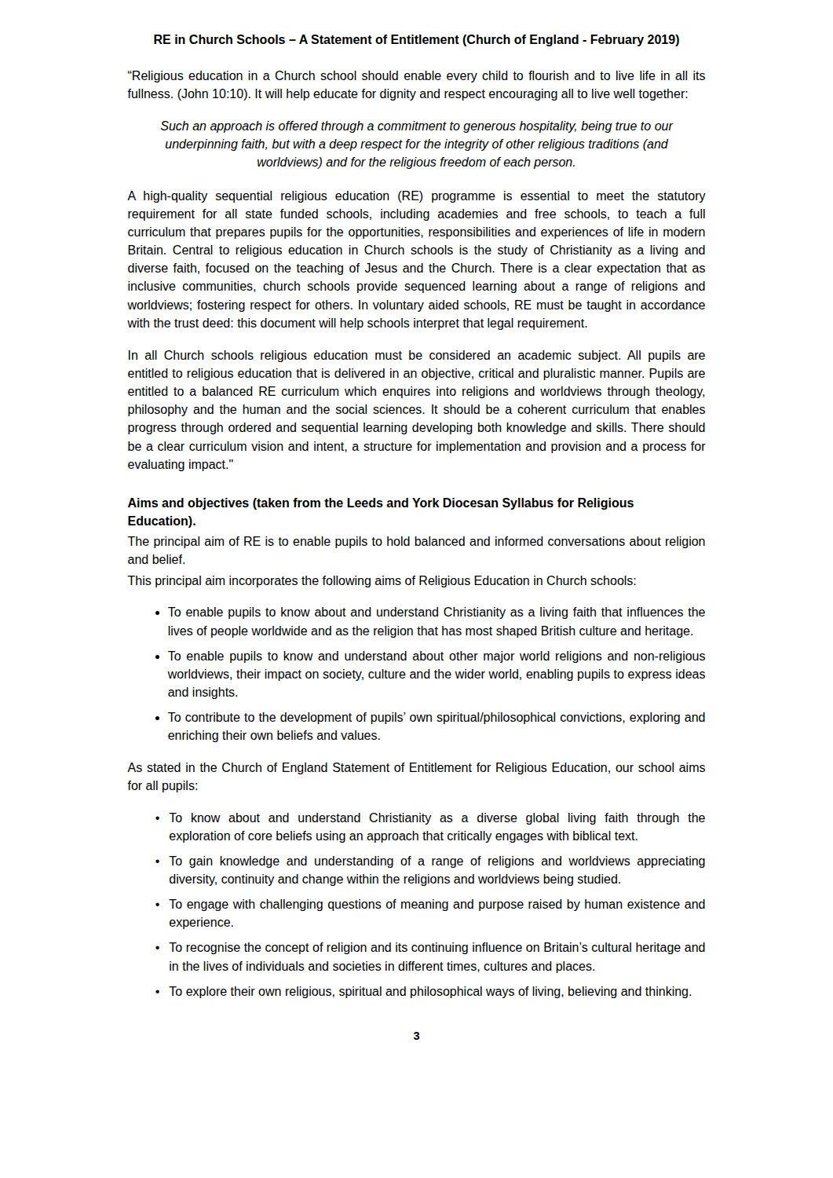RE in Church Schools – A Statement of Entitlement (Church of England - February 2019)
“Religious education in a Church school should enable every child to flourish and to live life in all its fullness. (John 10:10). It will help educate for dignity and respect encouraging all to live well together:
Such an approach is offered through a commitment to generous hospitality, being true to our underpinning faith, but with a deep respect for the integrity of other religious traditions (and worldviews) and for the religious freedom of each person.
A high-quality sequential religious education (RE) programme is essential to meet the statutory requirement for all state funded schools, including academies and free schools, to teach a full curriculum that prepares pupils for the opportunities, responsibilities and experiences of life in modern Britain. Central to religious education in Church schools is the study of Christianity as a living and diverse faith, focused on the teaching of Jesus and the Church. There is a clear expectation that as inclusive communities, church schools provide sequenced learning about a range of religions and worldviews; fostering respect for others. In voluntary aided schools, RE must be taught in accordance with the trust deed: this document will help schools interpret that legal requirement.
In all Church schools religious education must be considered an academic subject. All pupils are entitled to religious education that is delivered in an objective, critical and pluralistic manner. Pupils are entitled to a balanced RE curriculum which enquires into religions and worldviews through theology, philosophy and the human and the social sciences. It should be a coherent curriculum that enables progress through ordered and sequential learning developing both knowledge and skills. There should be a clear curriculum vision and intent, a structure for implementation and provision and a process for evaluating impact."
Aims and objectives (taken from the Leeds and York Diocesan Syllabus for Religious Education).
The principal aim of RE is to enable pupils to hold balanced and informed conversations about religion and belief.
This principal aim incorporates the following aims of Religious Education in Church schools:
To enable pupils to know about and understand Christianity as a living faith that influences the lives of people worldwide and as the religion that has most shaped British culture and heritage.
To enable pupils to know and understand about other major world religions and non-religious worldviews, their impact on society, culture and the wider world, enabling pupils to express ideas and insights.
To contribute to the development of pupils’ own spiritual/philosophical convictions, exploring and enriching their own beliefs and values.
As stated in the Church of England Statement of Entitlement for Religious Education, our school aims for all pupils:
To know about and understand Christianity as a diverse global living faith through the exploration of core beliefs using an approach that critically engages with biblical text.
To gain knowledge and understanding of a range of religions and worldviews appreciating diversity, continuity and change within the religions and worldviews being studied.
To engage with challenging questions of meaning and purpose raised by human existence and experience.
To recognise the concept of religion and its continuing influence on Britain’s cultural heritage and in the lives of individuals and societies in different times, cultures and places.
To explore their own religious, spiritual and philosophical ways of living, believing and thinking.
3